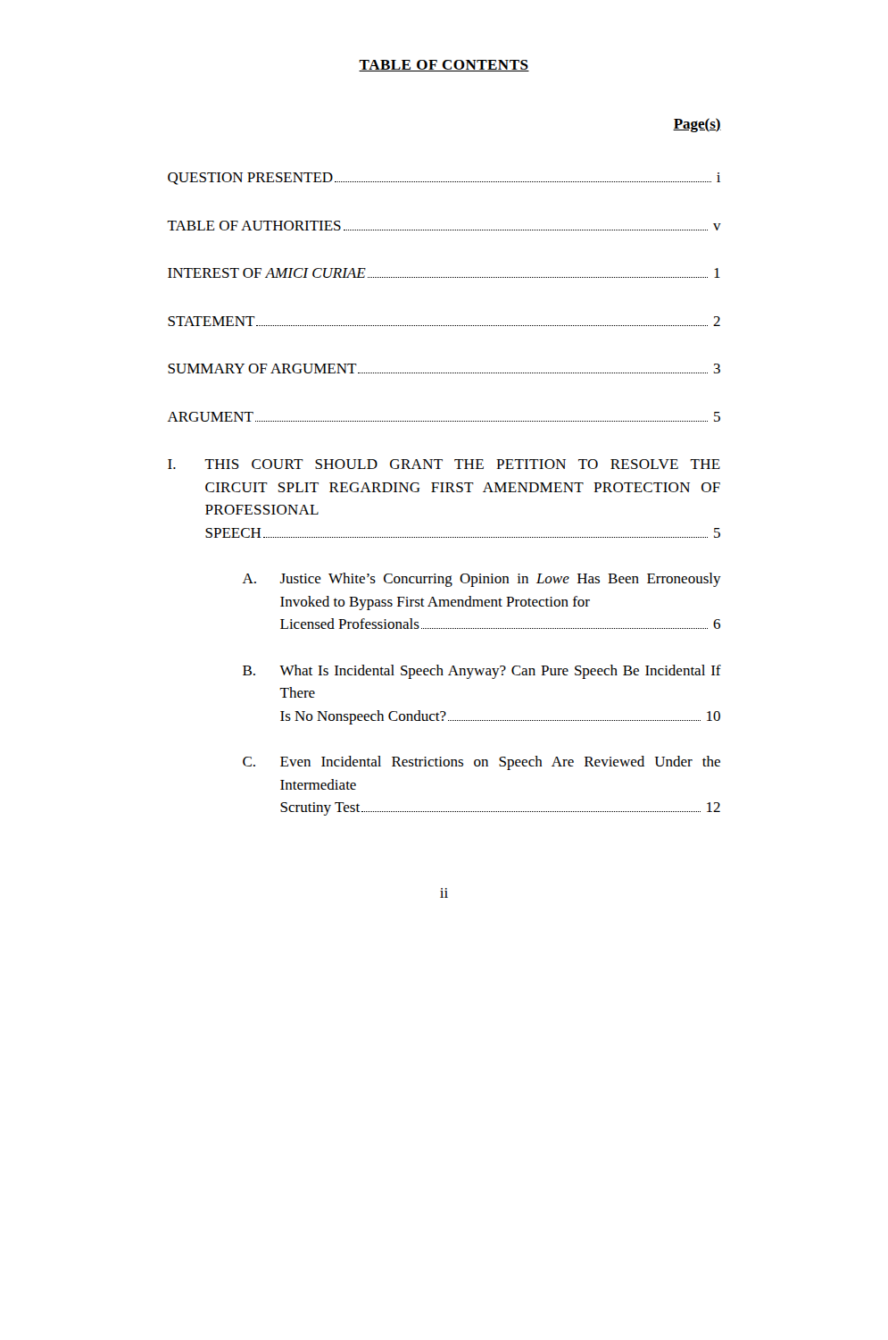TABLE OF CONTENTS
Page(s)
QUESTION PRESENTED i
TABLE OF AUTHORITIES v
INTEREST OF AMICI CURIAE 1
STATEMENT 2
SUMMARY OF ARGUMENT 3
ARGUMENT 5
I.
THIS COURT SHOULD GRANT THE PETITION TO RESOLVE THE CIRCUIT SPLIT REGARDING FIRST AMENDMENT PROTECTION OF PROFESSIONAL
SPEECH 5
A.
Justice White’s Concurring Opinion in Lowe Has Been Erroneously Invoked to Bypass First Amendment Protection for
Licensed Professionals 6
B.
What Is Incidental Speech Anyway? Can Pure Speech Be Incidental If There
Is No Nonspeech Conduct? 10
C.
Even Incidental Restrictions on Speech Are Reviewed Under the Intermediate
Scrutiny Test 12
ii